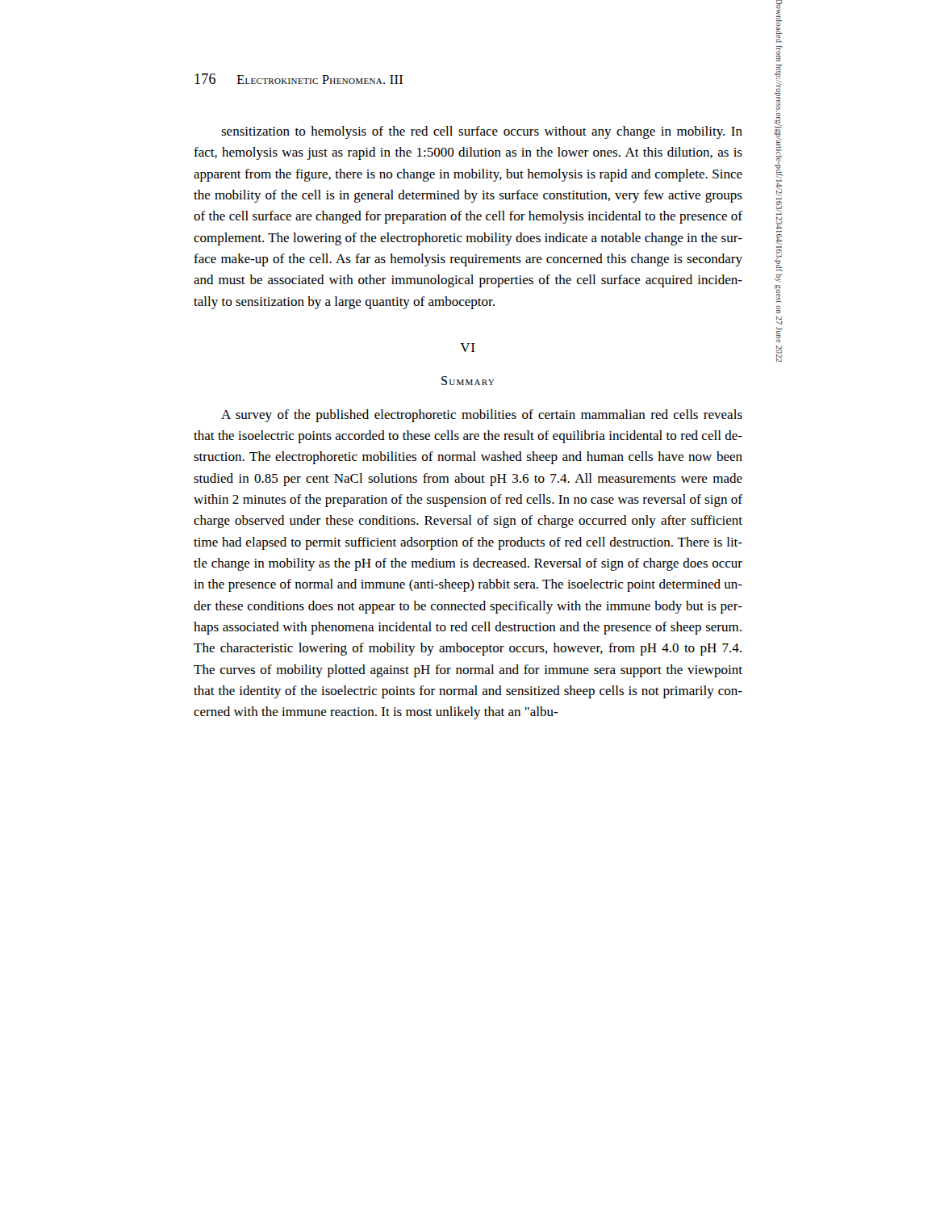176 Electrokinetic Phenomena. III
sensitization to hemolysis of the red cell surface occurs without any change in mobility. In fact, hemolysis was just as rapid in the 1:5000 dilution as in the lower ones. At this dilution, as is apparent from the figure, there is no change in mobility, but hemolysis is rapid and complete. Since the mobility of the cell is in general determined by its surface constitution, very few active groups of the cell surface are changed for preparation of the cell for hemolysis incidental to the presence of complement. The lowering of the electrophoretic mobility does indicate a notable change in the surface make-up of the cell. As far as hemolysis requirements are concerned this change is secondary and must be associated with other immunological properties of the cell surface acquired incidentally to sensitization by a large quantity of amboceptor.
VI
Summary
A survey of the published electrophoretic mobilities of certain mammalian red cells reveals that the isoelectric points accorded to these cells are the result of equilibria incidental to red cell destruction. The electrophoretic mobilities of normal washed sheep and human cells have now been studied in 0.85 per cent NaCl solutions from about pH 3.6 to 7.4. All measurements were made within 2 minutes of the preparation of the suspension of red cells. In no case was reversal of sign of charge observed under these conditions. Reversal of sign of charge occurred only after sufficient time had elapsed to permit sufficient adsorption of the products of red cell destruction. There is little change in mobility as the pH of the medium is decreased. Reversal of sign of charge does occur in the presence of normal and immune (anti-sheep) rabbit sera. The isoelectric point determined under these conditions does not appear to be connected specifically with the immune body but is perhaps associated with phenomena incidental to red cell destruction and the presence of sheep serum. The characteristic lowering of mobility by amboceptor occurs, however, from pH 4.0 to pH 7.4. The curves of mobility plotted against pH for normal and for immune sera support the viewpoint that the identity of the isoelectric points for normal and sensitized sheep cells is not primarily concerned with the immune reaction. It is most unlikely that an "albu-
Downloaded from http://rupress.org/jgp/article-pdf/14/2/163/1234164/163.pdf by guest on 27 June 2022